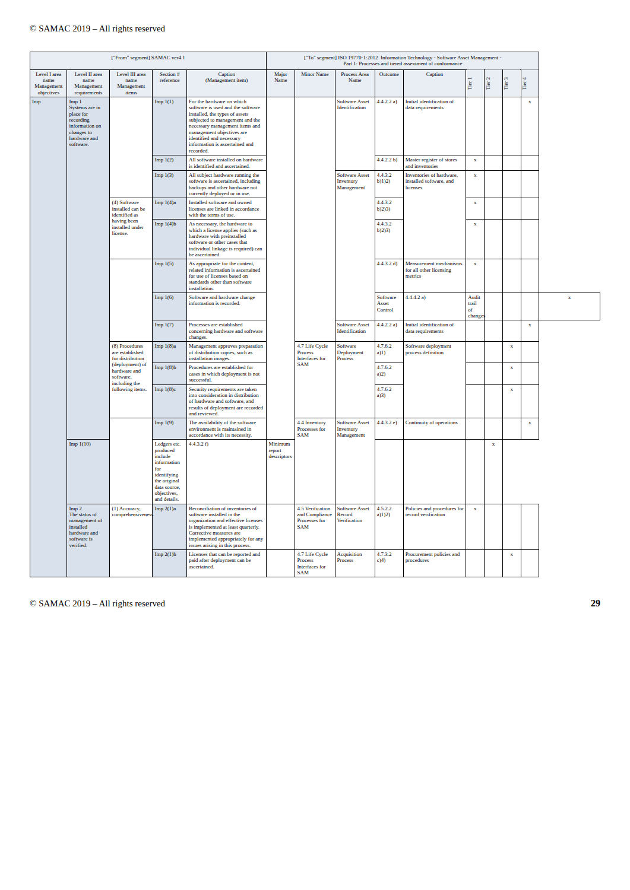© SAMAC 2019 – All rights reserved
| ["From" segment] SAMAC ver4.1 | ["To" segment] ISO 19770-1:2012 Information Technology - Software Asset Management - Part 1: Processes and tiered assessment of conformance |
| --- | --- |
| Level I area name Management objectives | Level II area name Management requirements | Level III area name Management items | Section # reference | Caption (Management item) | Major Name | Minor Name | Process Area Name | Outcome | Caption | Tier 1 | Tier 2 | Tier 3 | Tier 4 |
| Imp | Imp 1 Systems are in place for recording information on changes to hardware and software. | | Imp 1(1) | For the hardware on which software is used and the software installed, the types of assets subjected to management and the necessary management items and management objectives are identified and necessary information is ascertained and recorded. | | | Software Asset Identification | 4.4.2.2 a) | Initial identification of data requirements | | | | x |
| Imp 1(2) | All software installed on hardware is identified and ascertained. | 4.4.2.2 b) | Master register of stores and inventories | x | | | |
| Imp 1(3) | All subject hardware running the software is ascertained, including backups and other hardware not currently deployed or in use. | Software Asset Inventory Management | 4.4.3.2 b)1)2) | Inventories of hardware, installed software, and licenses | x | | | |
| (4) Software installed can be identified as having been installed under license. | Imp 1(4)a | Installed software and owned licenses are linked in accordance with the terms of use. | 4.4.3.2 b)2)3) | x | | | |
| Imp 1(4)b | As necessary, the hardware to which a license applies (such as hardware with preinstalled software or other cases that individual linkage is required) can be ascertained. | 4.4.3.2 b)2)3) | x | | | |
| | Imp 1(5) | As appropriate for the content, related information is ascertained for use of licenses based on standards other than software installation. | 4.4.3.2 d) | Measurement mechanisms for all other licensing metrics | x | | | |
| Imp 1(6) | Software and hardware change information is recorded. | Software Asset Control | 4.4.4.2 a) | Audit trail of changes | | | | x |
| Imp 1(7) | Processes are established concerning hardware and software changes. | Software Asset Identification | 4.4.2.2 a) | Initial identification of data requirements | | | | x |
| (8) Procedures are established for distribution (deployment) of hardware and software, including the following items. | Imp 1(8)a | Management approves preparation of distribution copies, such as installation images. | 4.7 Life Cycle Process Interfaces for SAM | Software Deployment Process | 4.7.6.2 a)1) | Software deployment process definition | | | x | |
| Imp 1(8)b | Procedures are established for cases in which deployment is not successful. | 4.7.6.2 a)2) | | | x | |
| Imp 1(8)c | Security requirements are taken into consideration in distribution of hardware and software, and results of deployment are recorded and reviewed. | 4.7.6.2 a)3) | | | x | |
| | Imp 1(9) | The availability of the software environment is maintained in accordance with its necessity. | 4.4 Inventory Processes for SAM | Software Asset Inventory Management | 4.4.3.2 e) | Continuity of operations | | | | x |
| Imp 1(10) | Ledgers etc. produced include information for identifying the original data source, objectives, and details. | 4.4.3.2 f) | Minimum report descriptors | | | | x |
| Imp 2 The status of management of installed hardware and software is verified. | (1) Accuracy, comprehensiveness | Imp 2(1)a | Reconciliation of inventories of software installed in the organization and effective licenses is implemented at least quarterly. Corrective measures are implemented appropriately for any issues arising in this process. | | 4.5 Verification and Compliance Processes for SAM | Software Asset Record Verification | 4.5.2.2 a)1)2) | Policies and procedures for record verification | x | | | |
| Imp 2(1)b | Licenses that can be reported and paid after deployment can be ascertained. | | 4.7 Life Cycle Process Interfaces for SAM | Acquisition Process | 4.7.3.2 c)4) | Procurement policies and procedures | | | x | |
© SAMAC 2019 – All rights reserved 29